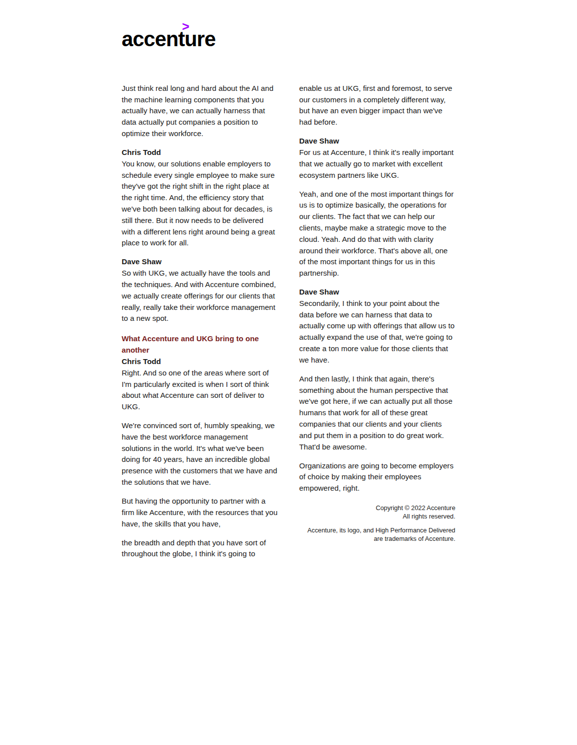accenture>
Just think real long and hard about the AI and the machine learning components that you actually have, we can actually harness that data actually put companies a position to optimize their workforce.
Chris Todd
You know, our solutions enable employers to schedule every single employee to make sure they've got the right shift in the right place at the right time. And, the efficiency story that we've both been talking about for decades, is still there. But it now needs to be delivered with a different lens right around being a great place to work for all.
Dave Shaw
So with UKG, we actually have the tools and the techniques. And with Accenture combined, we actually create offerings for our clients that really, really take their workforce management to a new spot.
What Accenture and UKG bring to one another
Chris Todd
Right. And so one of the areas where sort of I'm particularly excited is when I sort of think about what Accenture can sort of deliver to UKG.
We're convinced sort of, humbly speaking, we have the best workforce management solutions in the world. It's what we've been doing for 40 years, have an incredible global presence with the customers that we have and the solutions that we have.
But having the opportunity to partner with a firm like Accenture, with the resources that you have, the skills that you have,
the breadth and depth that you have sort of throughout the globe, I think it's going to enable us at UKG, first and foremost, to serve our customers in a completely different way, but have an even bigger impact than we've had before.
Dave Shaw
For us at Accenture, I think it's really important that we actually go to market with excellent ecosystem partners like UKG.
Yeah, and one of the most important things for us is to optimize basically, the operations for our clients. The fact that we can help our clients, maybe make a strategic move to the cloud. Yeah. And do that with with clarity around their workforce. That's above all, one of the most important things for us in this partnership.
Dave Shaw
Secondarily, I think to your point about the data before we can harness that data to actually come up with offerings that allow us to actually expand the use of that, we're going to create a ton more value for those clients that we have.
And then lastly, I think that again, there's something about the human perspective that we've got here, if we can actually put all those humans that work for all of these great companies that our clients and your clients and put them in a position to do great work. That'd be awesome.
Organizations are going to become employers of choice by making their employees empowered, right.
Copyright © 2022 Accenture
All rights reserved.
Accenture, its logo, and High Performance Delivered are trademarks of Accenture.